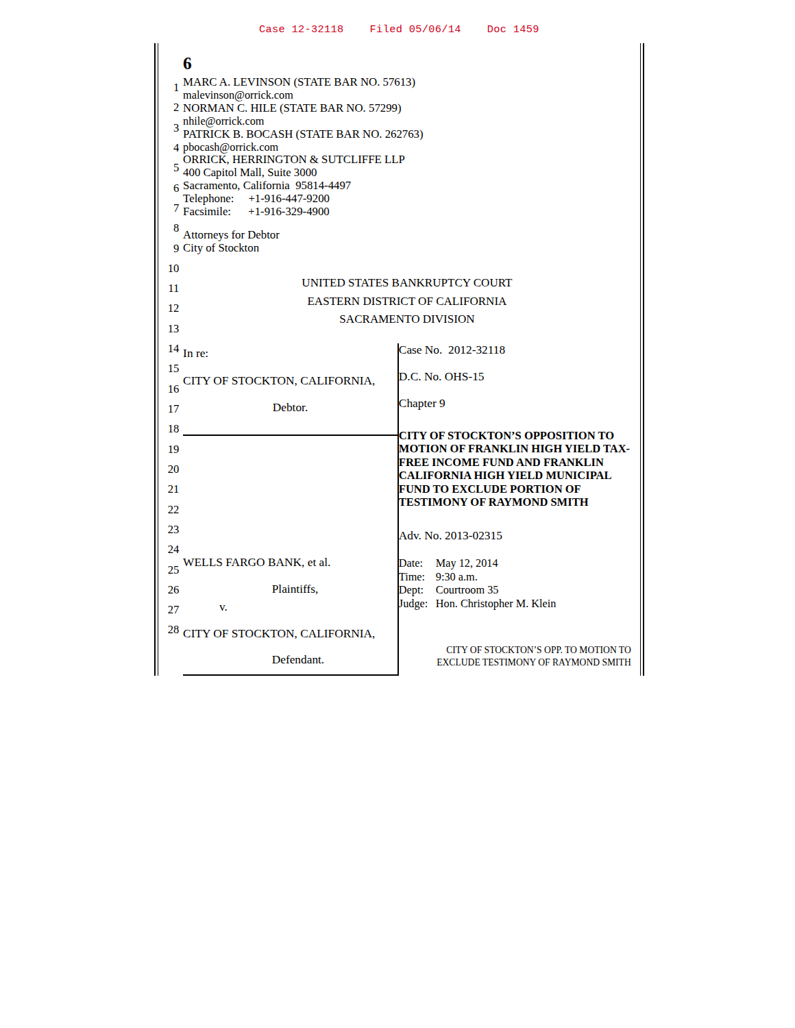Case 12-32118 Filed 05/06/14 Doc 1459
1
2
3
4
5
6
7
8
9
10
11
12
13
14
15
16
17
18
19
20
21
22
23
24
25
26
27
28
6
MARC A. LEVINSON (STATE BAR NO. 57613)
malevinson@orrick.com
NORMAN C. HILE (STATE BAR NO. 57299)
nhile@orrick.com
PATRICK B. BOCASH (STATE BAR NO. 262763)
pbocash@orrick.com
ORRICK, HERRINGTON & SUTCLIFFE LLP
400 Capitol Mall, Suite 3000
Sacramento, California 95814-4497
Telephone: +1-916-447-9200
Facsimile: +1-916-329-4900
Attorneys for Debtor
City of Stockton
UNITED STATES BANKRUPTCY COURT
EASTERN DISTRICT OF CALIFORNIA
SACRAMENTO DIVISION
| In re: CITY OF STOCKTON, CALIFORNIA, Debtor. WELLS FARGO BANK, et al. Plaintiffs, v. CITY OF STOCKTON, CALIFORNIA, Defendant. | Case No. 2012-32118 D.C. No. OHS-15 Chapter 9 City of Stockton’s Opposition to Motion of Franklin High Yield Tax-Free Income Fund and Franklin California High Yield Municipal Fund to Exclude Portion of Testimony of Raymond Smith Adv. No. 2013-02315 / Date: / May 12, 2014 / / Time: / 9:30 a.m. / / Dept: / Courtroom 35 / / Judge: / Hon. Christopher M. Klein / |
City of Stockton’s Opp. to Motion to
Exclude Testimony of Raymond Smith